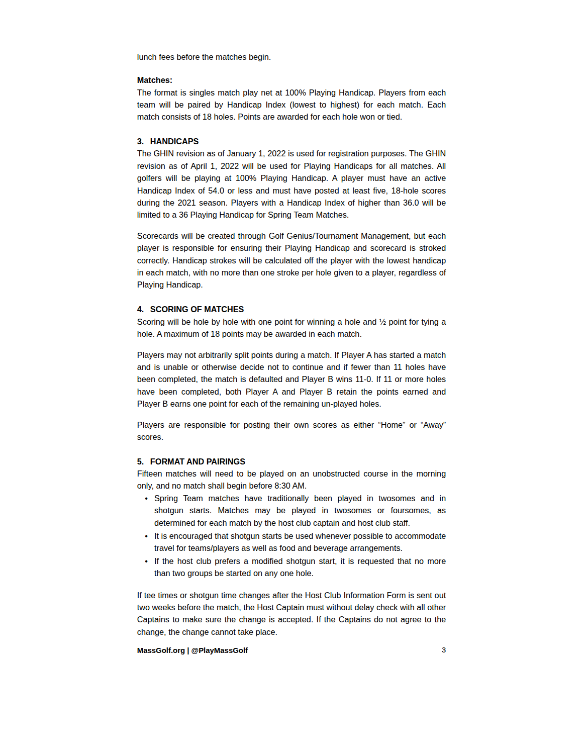lunch fees before the matches begin.
Matches:
The format is singles match play net at 100% Playing Handicap. Players from each team will be paired by Handicap Index (lowest to highest) for each match. Each match consists of 18 holes. Points are awarded for each hole won or tied.
3. HANDICAPS
The GHIN revision as of January 1, 2022 is used for registration purposes. The GHIN revision as of April 1, 2022 will be used for Playing Handicaps for all matches. All golfers will be playing at 100% Playing Handicap. A player must have an active Handicap Index of 54.0 or less and must have posted at least five, 18-hole scores during the 2021 season. Players with a Handicap Index of higher than 36.0 will be limited to a 36 Playing Handicap for Spring Team Matches.
Scorecards will be created through Golf Genius/Tournament Management, but each player is responsible for ensuring their Playing Handicap and scorecard is stroked correctly. Handicap strokes will be calculated off the player with the lowest handicap in each match, with no more than one stroke per hole given to a player, regardless of Playing Handicap.
4. SCORING OF MATCHES
Scoring will be hole by hole with one point for winning a hole and ½ point for tying a hole. A maximum of 18 points may be awarded in each match.
Players may not arbitrarily split points during a match. If Player A has started a match and is unable or otherwise decide not to continue and if fewer than 11 holes have been completed, the match is defaulted and Player B wins 11-0. If 11 or more holes have been completed, both Player A and Player B retain the points earned and Player B earns one point for each of the remaining un-played holes.
Players are responsible for posting their own scores as either “Home” or “Away” scores.
5. FORMAT AND PAIRINGS
Fifteen matches will need to be played on an unobstructed course in the morning only, and no match shall begin before 8:30 AM.
Spring Team matches have traditionally been played in twosomes and in shotgun starts. Matches may be played in twosomes or foursomes, as determined for each match by the host club captain and host club staff.
It is encouraged that shotgun starts be used whenever possible to accommodate travel for teams/players as well as food and beverage arrangements.
If the host club prefers a modified shotgun start, it is requested that no more than two groups be started on any one hole.
If tee times or shotgun time changes after the Host Club Information Form is sent out two weeks before the match, the Host Captain must without delay check with all other Captains to make sure the change is accepted. If the Captains do not agree to the change, the change cannot take place.
MassGolf.org | @PlayMassGolf 3